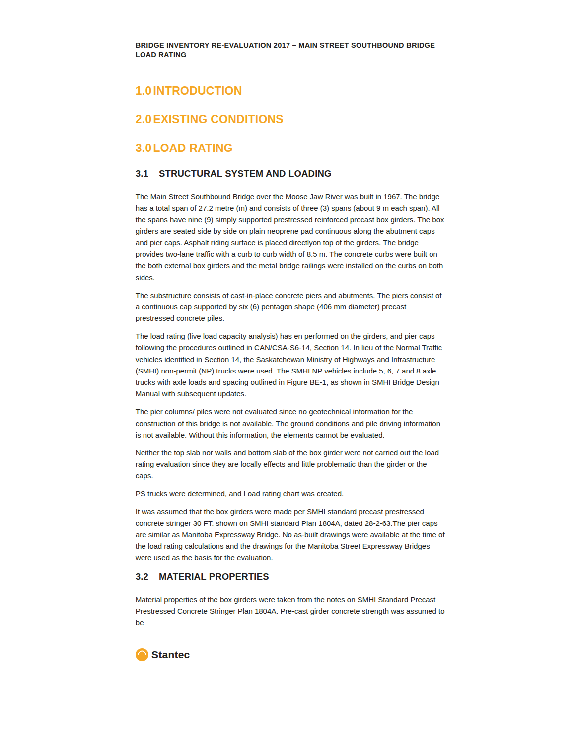Bridge Inventory Re-Evaluation 2017 – Main Street Southbound Bridge Load Rating
1.0 INTRODUCTION
2.0 EXISTING CONDITIONS
3.0 LOAD RATING
3.1 STRUCTURAL SYSTEM AND LOADING
The Main Street Southbound Bridge over the Moose Jaw River was built in 1967. The bridge has a total span of 27.2 metre (m) and consists of three (3) spans (about 9 m each span). All the spans have nine (9) simply supported prestressed reinforced precast box girders. The box girders are seated side by side on plain neoprene pad continuous along the abutment caps and pier caps. Asphalt riding surface is placed directlyon top of the girders. The bridge provides two-lane traffic with a curb to curb width of 8.5 m. The concrete curbs were built on the both external box girders and the metal bridge railings were installed on the curbs on both sides.
The substructure consists of cast-in-place concrete piers and abutments. The piers consist of a continuous cap supported by six (6) pentagon shape (406 mm diameter) precast prestressed concrete piles.
The load rating (live load capacity analysis) has en performed on the girders, and pier caps following the procedures outlined in CAN/CSA-S6-14, Section 14. In lieu of the Normal Traffic vehicles identified in Section 14, the Saskatchewan Ministry of Highways and Infrastructure (SMHI) non-permit (NP) trucks were used. The SMHI NP vehicles include 5, 6, 7 and 8 axle trucks with axle loads and spacing outlined in Figure BE-1, as shown in SMHI Bridge Design Manual with subsequent updates.
The pier columns/ piles were not evaluated since no geotechnical information for the construction of this bridge is not available. The ground conditions and pile driving information is not available. Without this information, the elements cannot be evaluated.
Neither the top slab nor walls and bottom slab of the box girder were not carried out the load rating evaluation since they are locally effects and little problematic than the girder or the caps.
PS trucks were determined, and Load rating chart was created.
It was assumed that the box girders were made per SMHI standard precast prestressed concrete stringer 30 FT. shown on SMHI standard Plan 1804A, dated 28-2-63.The pier caps are similar as Manitoba Expressway Bridge. No as-built drawings were available at the time of the load rating calculations and the drawings for the Manitoba Street Expressway Bridges were used as the basis for the evaluation.
3.2 MATERIAL PROPERTIES
Material properties of the box girders were taken from the notes on SMHI Standard Precast Prestressed Concrete Stringer Plan 1804A. Pre-cast girder concrete strength was assumed to be
Stantec